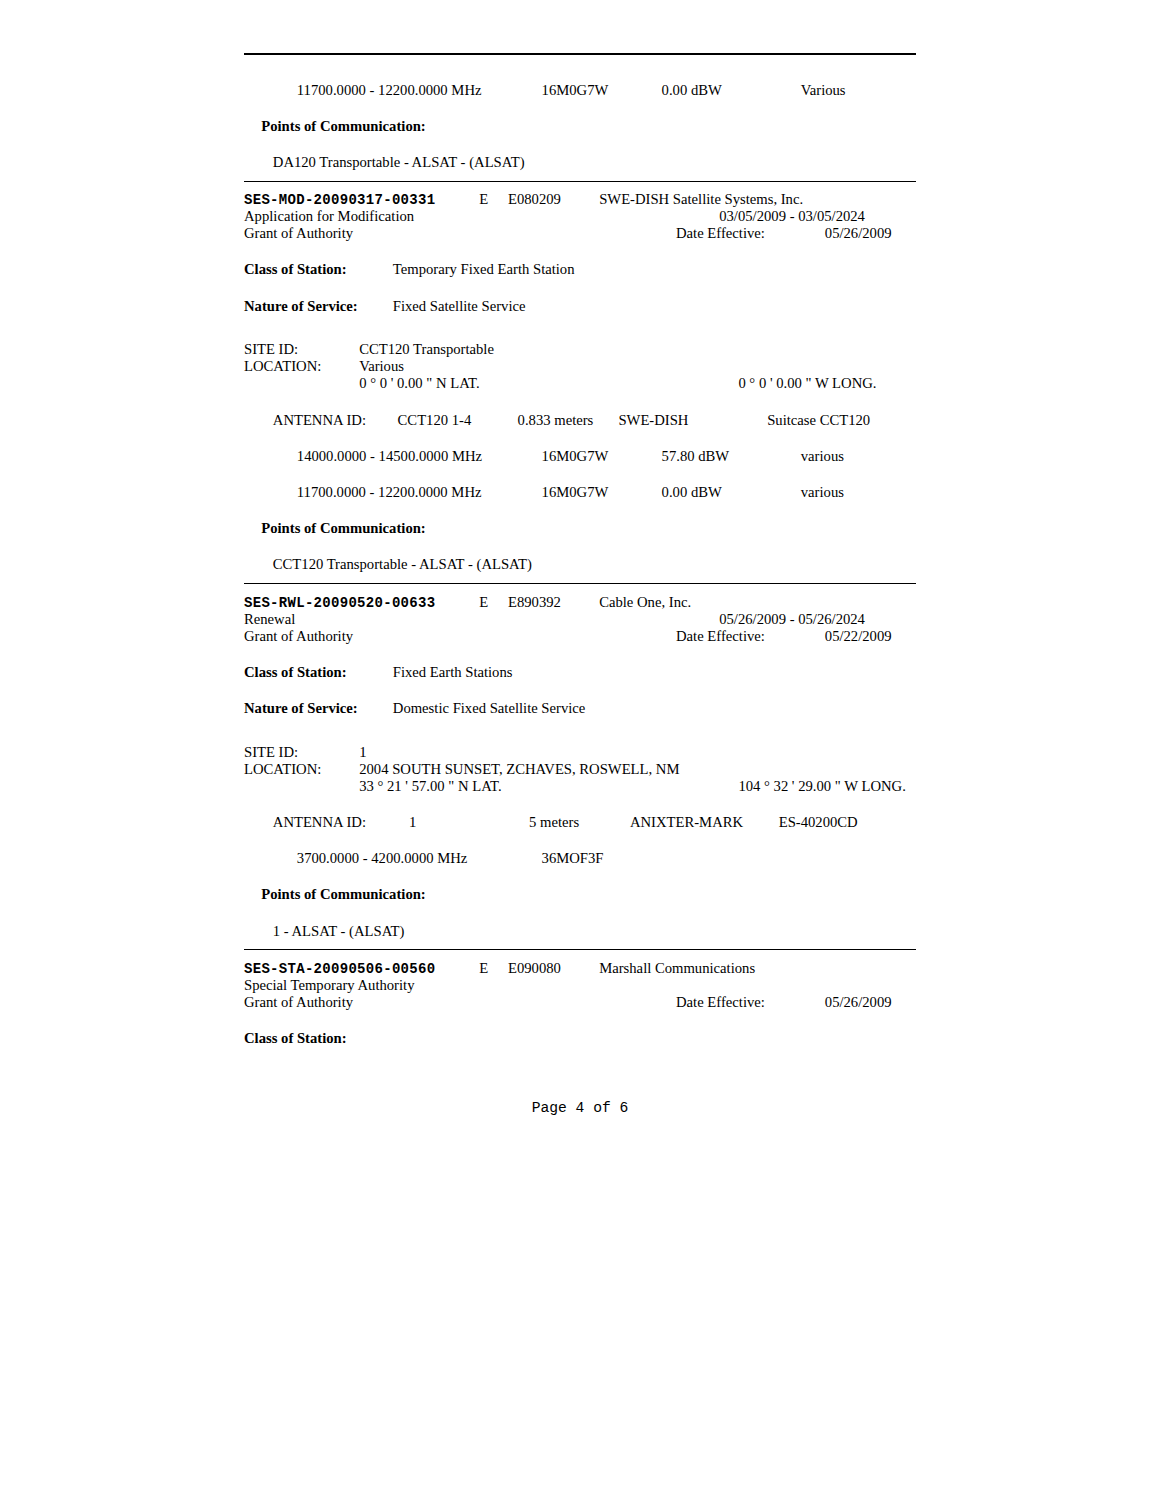11700.0000 - 12200.0000 MHz
16M0G7W
0.00 dBW
Various
Points of Communication:
DA120 Transportable - ALSAT - (ALSAT)
SES-MOD-20090317-00331
E
E080209
SWE-DISH Satellite Systems, Inc.
Application for Modification
03/05/2009 - 03/05/2024
Grant of Authority
Date Effective:
05/26/2009
Class of Station:
Temporary Fixed Earth Station
Nature of Service:
Fixed Satellite Service
SITE ID:
CCT120 Transportable
LOCATION:
Various
0 ° 0 ' 0.00 " N LAT.
0 ° 0 ' 0.00 " W LONG.
ANTENNA ID:
CCT120 1-4
0.833 meters
SWE-DISH
Suitcase CCT120
14000.0000 - 14500.0000 MHz
16M0G7W
57.80 dBW
various
11700.0000 - 12200.0000 MHz
16M0G7W
0.00 dBW
various
Points of Communication:
CCT120 Transportable - ALSAT - (ALSAT)
SES-RWL-20090520-00633
E
E890392
Cable One, Inc.
Renewal
05/26/2009 - 05/26/2024
Grant of Authority
Date Effective:
05/22/2009
Class of Station:
Fixed Earth Stations
Nature of Service:
Domestic Fixed Satellite Service
SITE ID:
1
LOCATION:
2004 SOUTH SUNSET, ZCHAVES, ROSWELL, NM
33 ° 21 ' 57.00 " N LAT.
104 ° 32 ' 29.00 " W LONG.
ANTENNA ID:
1
5 meters
ANIXTER-MARK
ES-40200CD
3700.0000 - 4200.0000 MHz
36MOF3F
Points of Communication:
1 - ALSAT - (ALSAT)
SES-STA-20090506-00560
E
E090080
Marshall Communications
Special Temporary Authority
Grant of Authority
Date Effective:
05/26/2009
Class of Station:
Page 4 of 6